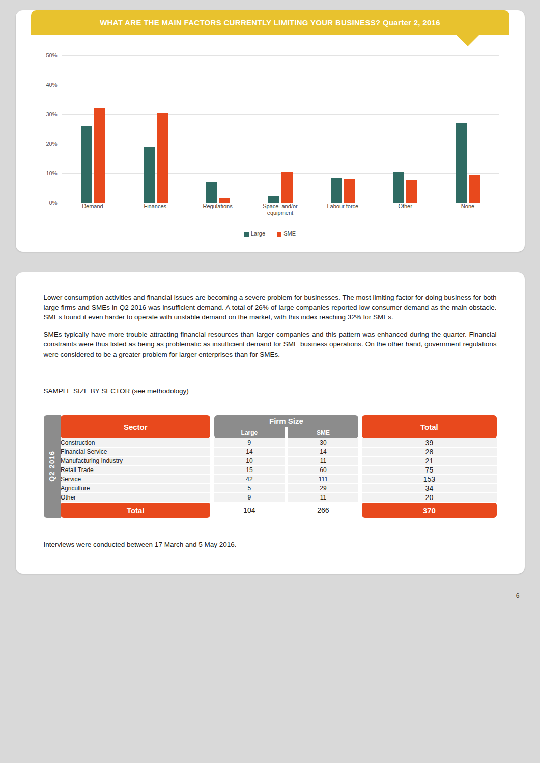WHAT ARE THE MAIN FACTORS CURRENTLY LIMITING YOUR BUSINESS? Quarter 2, 2016
50%
40%
30%
20%
10%
0%
Demand
Finances
Regulations
Space and/or equipment
Labour force
Other
None
Large SME
Lower consumption activities and financial issues are becoming a severe problem for businesses. The most limiting factor for doing business for both large firms and SMEs in Q2 2016 was insufficient demand. A total of 26% of large companies reported low consumer demand as the main obstacle. SMEs found it even harder to operate with unstable demand on the market, with this index reaching 32% for SMEs.
SMEs typically have more trouble attracting financial resources than larger companies and this pattern was enhanced during the quarter. Financial constraints were thus listed as being as problematic as insufficient demand for SME business operations. On the other hand, government regulations were considered to be a greater problem for larger enterprises than for SMEs.
SAMPLE SIZE BY SECTOR (see methodology)
| Q2 2016 | Sector | | Firm Size | | Total |
| Large | | SME |
| Construction | 9 | | 30 | 39 |
| Financial Service | 14 | | 14 | 28 |
| Manufacturing Industry | 10 | | 11 | 21 |
| Retail Trade | 15 | | 60 | 75 |
| Service | 42 | | 111 | 153 |
| Agriculture | 5 | | 29 | 34 |
| Other | 9 | | 11 | 20 |
| Total | 104 | | 266 | 370 |
Interviews were conducted between 17 March and 5 May 2016.
6